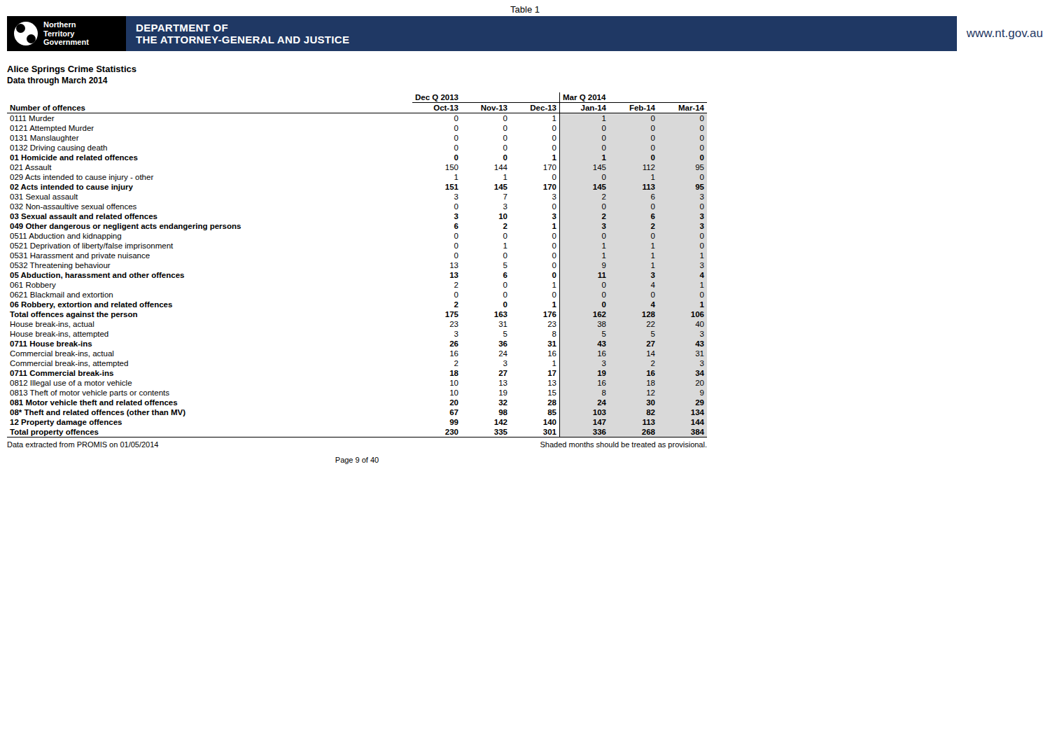Table 1
Northern
Territory
Government
DEPARTMENT OF
THE ATTORNEY-GENERAL AND JUSTICE
www.nt.gov.au
Alice Springs Crime Statistics
Data through March 2014
| | Dec Q 2013 | Mar Q 2014 |
| --- | --- | --- |
| Number of offences | Oct-13 | Nov-13 | Dec-13 | Jan-14 | Feb-14 | Mar-14 |
| 0111 Murder | 0 | 0 | 1 | 1 | 0 | 0 |
| 0121 Attempted Murder | 0 | 0 | 0 | 0 | 0 | 0 |
| 0131 Manslaughter | 0 | 0 | 0 | 0 | 0 | 0 |
| 0132 Driving causing death | 0 | 0 | 0 | 0 | 0 | 0 |
| 01 Homicide and related offences | 0 | 0 | 1 | 1 | 0 | 0 |
| 021 Assault | 150 | 144 | 170 | 145 | 112 | 95 |
| 029 Acts intended to cause injury - other | 1 | 1 | 0 | 0 | 1 | 0 |
| 02 Acts intended to cause injury | 151 | 145 | 170 | 145 | 113 | 95 |
| 031 Sexual assault | 3 | 7 | 3 | 2 | 6 | 3 |
| 032 Non-assaultive sexual offences | 0 | 3 | 0 | 0 | 0 | 0 |
| 03 Sexual assault and related offences | 3 | 10 | 3 | 2 | 6 | 3 |
| 049 Other dangerous or negligent acts endangering persons | 6 | 2 | 1 | 3 | 2 | 3 |
| 0511 Abduction and kidnapping | 0 | 0 | 0 | 0 | 0 | 0 |
| 0521 Deprivation of liberty/false imprisonment | 0 | 1 | 0 | 1 | 1 | 0 |
| 0531 Harassment and private nuisance | 0 | 0 | 0 | 1 | 1 | 1 |
| 0532 Threatening behaviour | 13 | 5 | 0 | 9 | 1 | 3 |
| 05 Abduction, harassment and other offences | 13 | 6 | 0 | 11 | 3 | 4 |
| 061 Robbery | 2 | 0 | 1 | 0 | 4 | 1 |
| 0621 Blackmail and extortion | 0 | 0 | 0 | 0 | 0 | 0 |
| 06 Robbery, extortion and related offences | 2 | 0 | 1 | 0 | 4 | 1 |
| Total offences against the person | 175 | 163 | 176 | 162 | 128 | 106 |
| House break-ins, actual | 23 | 31 | 23 | 38 | 22 | 40 |
| House break-ins, attempted | 3 | 5 | 8 | 5 | 5 | 3 |
| 0711 House break-ins | 26 | 36 | 31 | 43 | 27 | 43 |
| Commercial break-ins, actual | 16 | 24 | 16 | 16 | 14 | 31 |
| Commercial break-ins, attempted | 2 | 3 | 1 | 3 | 2 | 3 |
| 0711 Commercial break-ins | 18 | 27 | 17 | 19 | 16 | 34 |
| 0812 Illegal use of a motor vehicle | 10 | 13 | 13 | 16 | 18 | 20 |
| 0813 Theft of motor vehicle parts or contents | 10 | 19 | 15 | 8 | 12 | 9 |
| 081 Motor vehicle theft and related offences | 20 | 32 | 28 | 24 | 30 | 29 |
| 08* Theft and related offences (other than MV) | 67 | 98 | 85 | 103 | 82 | 134 |
| 12 Property damage offences | 99 | 142 | 140 | 147 | 113 | 144 |
| Total property offences | 230 | 335 | 301 | 336 | 268 | 384 |
Data extracted from PROMIS on 01/05/2014
Shaded months should be treated as provisional.
Page 9 of 40